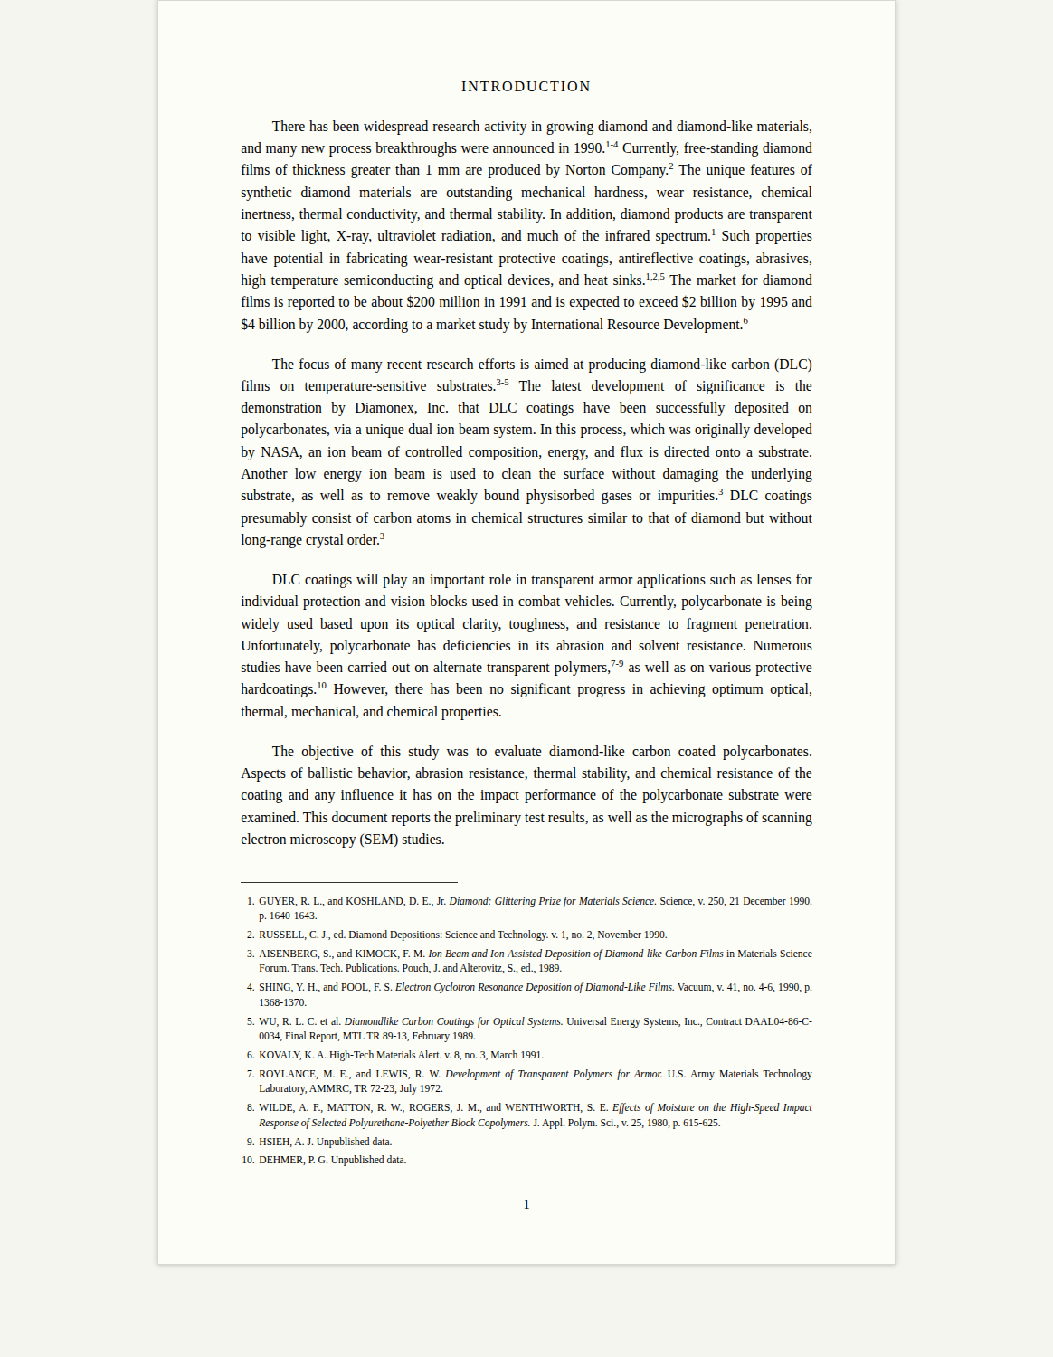INTRODUCTION
There has been widespread research activity in growing diamond and diamond-like materials, and many new process breakthroughs were announced in 1990.1-4 Currently, free-standing diamond films of thickness greater than 1 mm are produced by Norton Company.2 The unique features of synthetic diamond materials are outstanding mechanical hardness, wear resistance, chemical inertness, thermal conductivity, and thermal stability. In addition, diamond products are transparent to visible light, X-ray, ultraviolet radiation, and much of the infrared spectrum.1 Such properties have potential in fabricating wear-resistant protective coatings, antireflective coatings, abrasives, high temperature semiconducting and optical devices, and heat sinks.1,2,5 The market for diamond films is reported to be about $200 million in 1991 and is expected to exceed $2 billion by 1995 and $4 billion by 2000, according to a market study by International Resource Development.6
The focus of many recent research efforts is aimed at producing diamond-like carbon (DLC) films on temperature-sensitive substrates.3-5 The latest development of significance is the demonstration by Diamonex, Inc. that DLC coatings have been successfully deposited on polycarbonates, via a unique dual ion beam system. In this process, which was originally developed by NASA, an ion beam of controlled composition, energy, and flux is directed onto a substrate. Another low energy ion beam is used to clean the surface without damaging the underlying substrate, as well as to remove weakly bound physisorbed gases or impurities.3 DLC coatings presumably consist of carbon atoms in chemical structures similar to that of diamond but without long-range crystal order.3
DLC coatings will play an important role in transparent armor applications such as lenses for individual protection and vision blocks used in combat vehicles. Currently, polycarbonate is being widely used based upon its optical clarity, toughness, and resistance to fragment penetration. Unfortunately, polycarbonate has deficiencies in its abrasion and solvent resistance. Numerous studies have been carried out on alternate transparent polymers,7-9 as well as on various protective hardcoatings.10 However, there has been no significant progress in achieving optimum optical, thermal, mechanical, and chemical properties.
The objective of this study was to evaluate diamond-like carbon coated polycarbonates. Aspects of ballistic behavior, abrasion resistance, thermal stability, and chemical resistance of the coating and any influence it has on the impact performance of the polycarbonate substrate were examined. This document reports the preliminary test results, as well as the micrographs of scanning electron microscopy (SEM) studies.
GUYER, R. L., and KOSHLAND, D. E., Jr. Diamond: Glittering Prize for Materials Science. Science, v. 250, 21 December 1990. p. 1640-1643.
RUSSELL, C. J., ed. Diamond Depositions: Science and Technology. v. 1, no. 2, November 1990.
AISENBERG, S., and KIMOCK, F. M. Ion Beam and Ion-Assisted Deposition of Diamond-like Carbon Films in Materials Science Forum. Trans. Tech. Publications. Pouch, J. and Alterovitz, S., ed., 1989.
SHING, Y. H., and POOL, F. S. Electron Cyclotron Resonance Deposition of Diamond-Like Films. Vacuum, v. 41, no. 4-6, 1990, p. 1368-1370.
WU, R. L. C. et al. Diamondlike Carbon Coatings for Optical Systems. Universal Energy Systems, Inc., Contract DAAL04-86-C-0034, Final Report, MTL TR 89-13, February 1989.
KOVALY, K. A. High-Tech Materials Alert. v. 8, no. 3, March 1991.
ROYLANCE, M. E., and LEWIS, R. W. Development of Transparent Polymers for Armor. U.S. Army Materials Technology Laboratory, AMMRC, TR 72-23, July 1972.
WILDE, A. F., MATTON, R. W., ROGERS, J. M., and WENTHWORTH, S. E. Effects of Moisture on the High-Speed Impact Response of Selected Polyurethane-Polyether Block Copolymers. J. Appl. Polym. Sci., v. 25, 1980, p. 615-625.
HSIEH, A. J. Unpublished data.
DEHMER, P. G. Unpublished data.
1